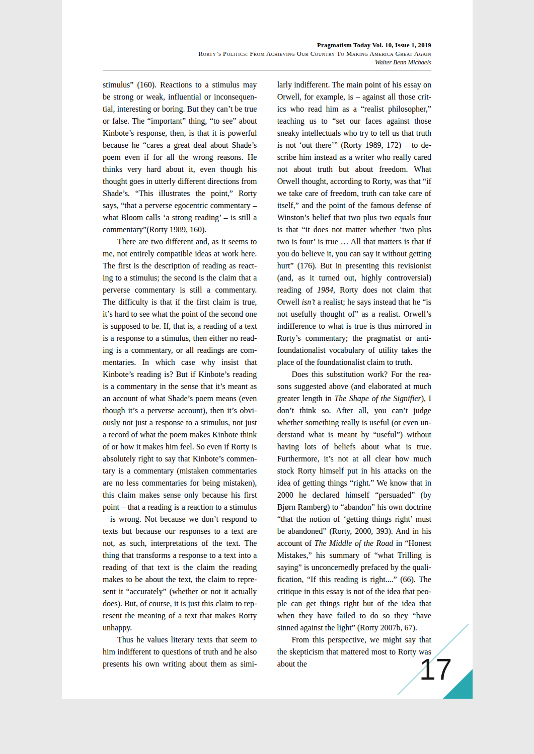Pragmatism Today Vol. 10, Issue 1, 2019
Rorty’s Politics: From Achieving Our Country To Making America Great Again
Walter Benn Michaels
stimulus” (160). Reactions to a stimulus may be strong or weak, influential or inconsequential, interesting or boring. But they can’t be true or false. The “important” thing, “to see” about Kinbote’s response, then, is that it is powerful because he “cares a great deal about Shade’s poem even if for all the wrong reasons. He thinks very hard about it, even though his thought goes in utterly different directions from Shade’s. “This illustrates the point,” Rorty says, “that a perverse egocentric commentary – what Bloom calls ‘a strong reading’ – is still a commentary”(Rorty 1989, 160).
There are two different and, as it seems to me, not entirely compatible ideas at work here. The first is the description of reading as reacting to a stimulus; the second is the claim that a perverse commentary is still a commentary. The difficulty is that if the first claim is true, it’s hard to see what the point of the second one is supposed to be. If, that is, a reading of a text is a response to a stimulus, then either no reading is a commentary, or all readings are commentaries. In which case why insist that Kinbote’s reading is? But if Kinbote’s reading is a commentary in the sense that it’s meant as an account of what Shade’s poem means (even though it’s a perverse account), then it’s obviously not just a response to a stimulus, not just a record of what the poem makes Kinbote think of or how it makes him feel. So even if Rorty is absolutely right to say that Kinbote’s commentary is a commentary (mistaken commentaries are no less commentaries for being mistaken), this claim makes sense only because his first point – that a reading is a reaction to a stimulus – is wrong. Not because we don’t respond to texts but because our responses to a text are not, as such, interpretations of the text. The thing that transforms a response to a text into a reading of that text is the claim the reading makes to be about the text, the claim to represent it “accurately” (whether or not it actually does). But, of course, it is just this claim to represent the meaning of a text that makes Rorty unhappy.
Thus he values literary texts that seem to him indifferent to questions of truth and he also presents his own writing about them as similarly indifferent. The main point of his essay on Orwell, for example, is – against all those critics who read him as a “realist philosopher,” teaching us to “set our faces against those sneaky intellectuals who try to tell us that truth is not ‘out there’” (Rorty 1989, 172) – to describe him instead as a writer who really cared not about truth but about freedom. What Orwell thought, according to Rorty, was that “if we take care of freedom, truth can take care of itself,” and the point of the famous defense of Winston’s belief that two plus two equals four is that “it does not matter whether ‘two plus two is four’ is true … All that matters is that if you do believe it, you can say it without getting hurt” (176). But in presenting this revisionist (and, as it turned out, highly controversial) reading of 1984, Rorty does not claim that Orwell isn’t a realist; he says instead that he “is not usefully thought of” as a realist. Orwell’s indifference to what is true is thus mirrored in Rorty’s commentary; the pragmatist or anti-foundationalist vocabulary of utility takes the place of the foundationalist claim to truth.
Does this substitution work? For the reasons suggested above (and elaborated at much greater length in The Shape of the Signifier), I don’t think so. After all, you can’t judge whether something really is useful (or even understand what is meant by “useful”) without having lots of beliefs about what is true. Furthermore, it’s not at all clear how much stock Rorty himself put in his attacks on the idea of getting things “right.” We know that in 2000 he declared himself “persuaded” (by Bjørn Ramberg) to “abandon” his own doctrine “that the notion of ‘getting things right’ must be abandoned” (Rorty, 2000, 393). And in his account of The Middle of the Road in “Honest Mistakes,” his summary of “what Trilling is saying” is unconcernedly prefaced by the qualification, “If this reading is right....” (66). The critique in this essay is not of the idea that people can get things right but of the idea that when they have failed to do so they “have sinned against the light” (Rorty 2007b, 67).
From this perspective, we might say that the skepticism that mattered most to Rorty was about the
17